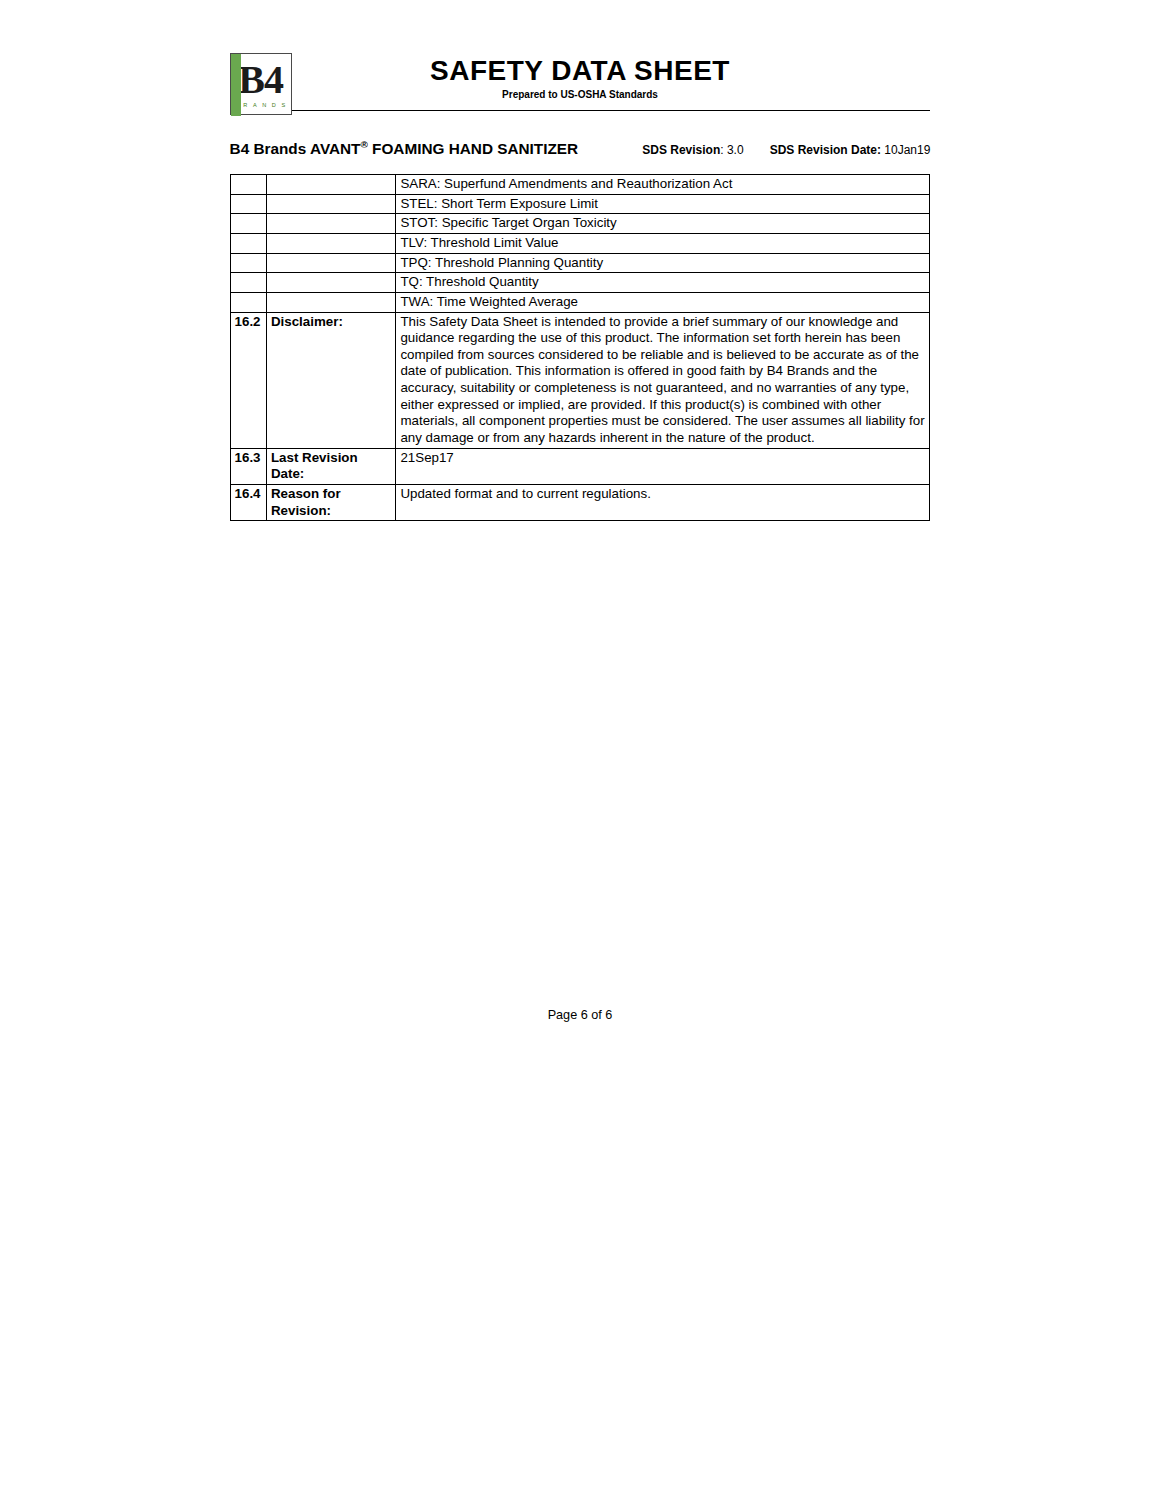B4
B R A N D S
SAFETY DATA SHEET
Prepared to US-OSHA Standards
B4 Brands AVANT® FOAMING HAND SANITIZER
SDS Revision: 3.0 SDS Revision Date: 10Jan19
| | | SARA: Superfund Amendments and Reauthorization Act |
| | | STEL: Short Term Exposure Limit |
| | | STOT: Specific Target Organ Toxicity |
| | | TLV: Threshold Limit Value |
| | | TPQ: Threshold Planning Quantity |
| | | TQ: Threshold Quantity |
| | | TWA: Time Weighted Average |
| 16.2 | Disclaimer: | This Safety Data Sheet is intended to provide a brief summary of our knowledge and guidance regarding the use of this product. The information set forth herein has been compiled from sources considered to be reliable and is believed to be accurate as of the date of publication. This information is offered in good faith by B4 Brands and the accuracy, suitability or completeness is not guaranteed, and no warranties of any type, either expressed or implied, are provided. If this product(s) is combined with other materials, all component properties must be considered. The user assumes all liability for any damage or from any hazards inherent in the nature of the product. |
| 16.3 | Last Revision Date: | 21Sep17 |
| 16.4 | Reason for Revision: | Updated format and to current regulations. |
Page 6 of 6